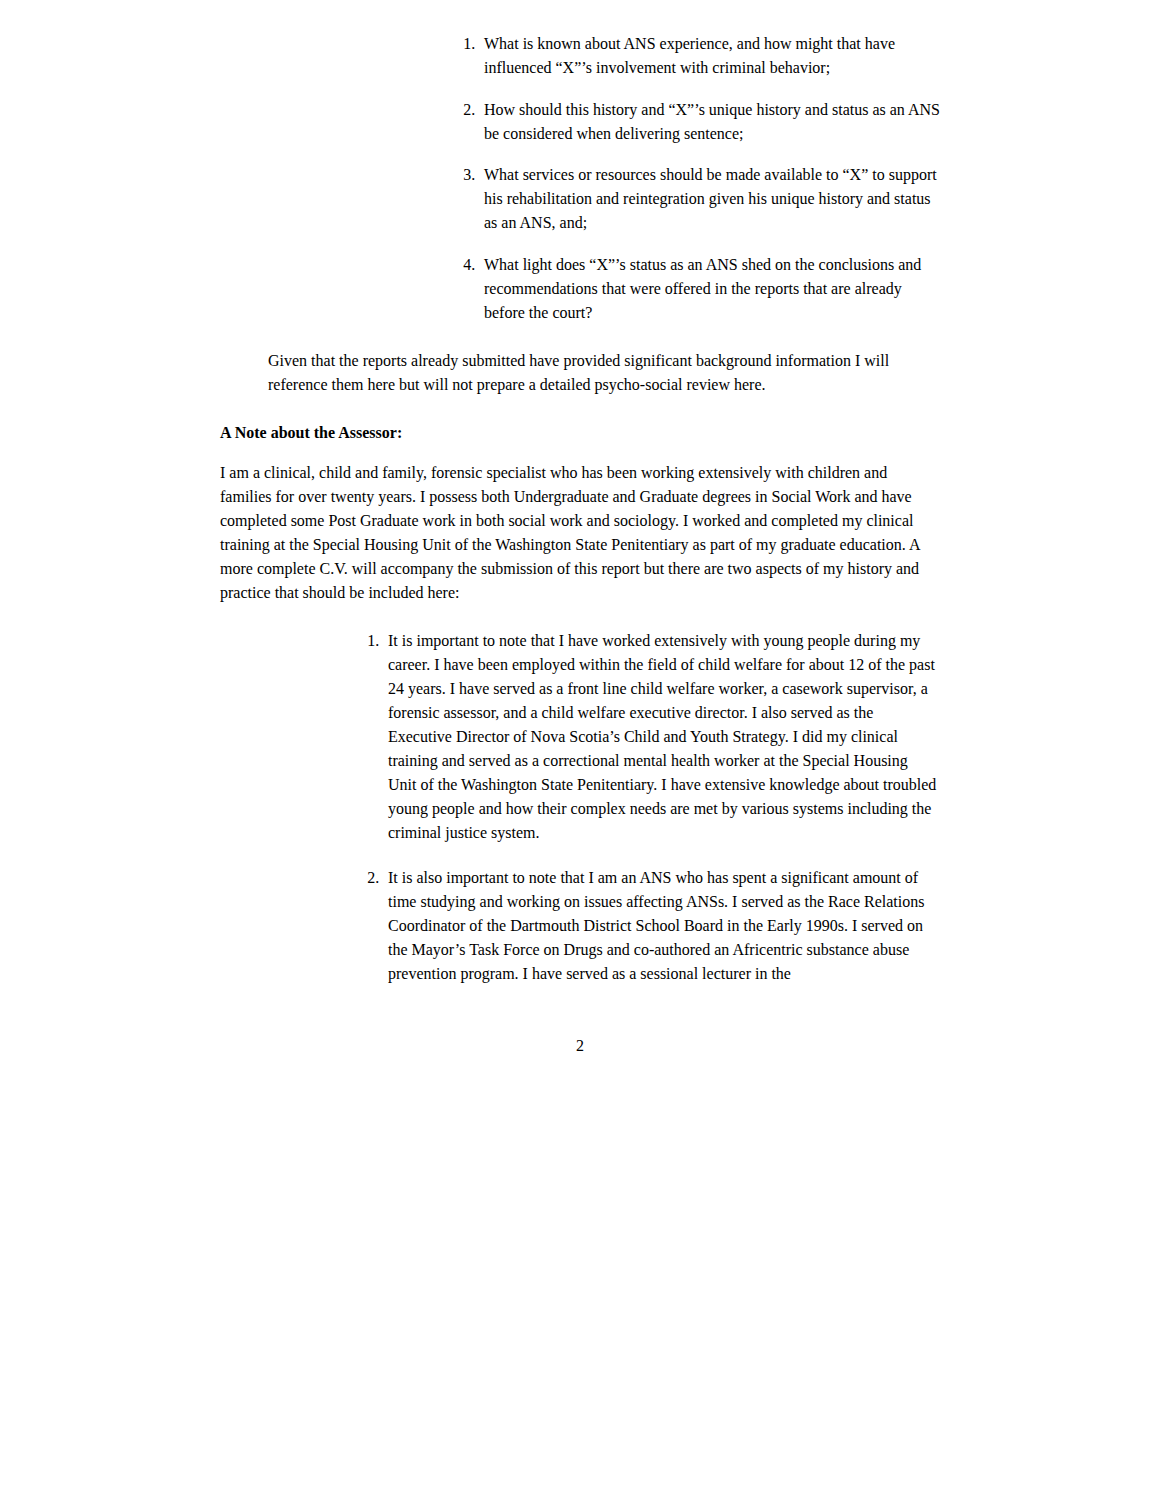What is known about ANS experience, and how might that have influenced “X”’s involvement with criminal behavior;
How should this history and “X”’s unique history and status as an ANS be considered when delivering sentence;
What services or resources should be made available to “X” to support his rehabilitation and reintegration given his unique history and status as an ANS, and;
What light does “X”’s status as an ANS shed on the conclusions and recommendations that were offered in the reports that are already before the court?
Given that the reports already submitted have provided significant background information I will reference them here but will not prepare a detailed psycho-social review here.
A Note about the Assessor:
I am a clinical, child and family, forensic specialist who has been working extensively with children and families for over twenty years. I possess both Undergraduate and Graduate degrees in Social Work and have completed some Post Graduate work in both social work and sociology. I worked and completed my clinical training at the Special Housing Unit of the Washington State Penitentiary as part of my graduate education. A more complete C.V. will accompany the submission of this report but there are two aspects of my history and practice that should be included here:
It is important to note that I have worked extensively with young people during my career. I have been employed within the field of child welfare for about 12 of the past 24 years. I have served as a front line child welfare worker, a casework supervisor, a forensic assessor, and a child welfare executive director. I also served as the Executive Director of Nova Scotia’s Child and Youth Strategy. I did my clinical training and served as a correctional mental health worker at the Special Housing Unit of the Washington State Penitentiary. I have extensive knowledge about troubled young people and how their complex needs are met by various systems including the criminal justice system.
It is also important to note that I am an ANS who has spent a significant amount of time studying and working on issues affecting ANSs. I served as the Race Relations Coordinator of the Dartmouth District School Board in the Early 1990s. I served on the Mayor’s Task Force on Drugs and co-authored an Africentric substance abuse prevention program. I have served as a sessional lecturer in the
2